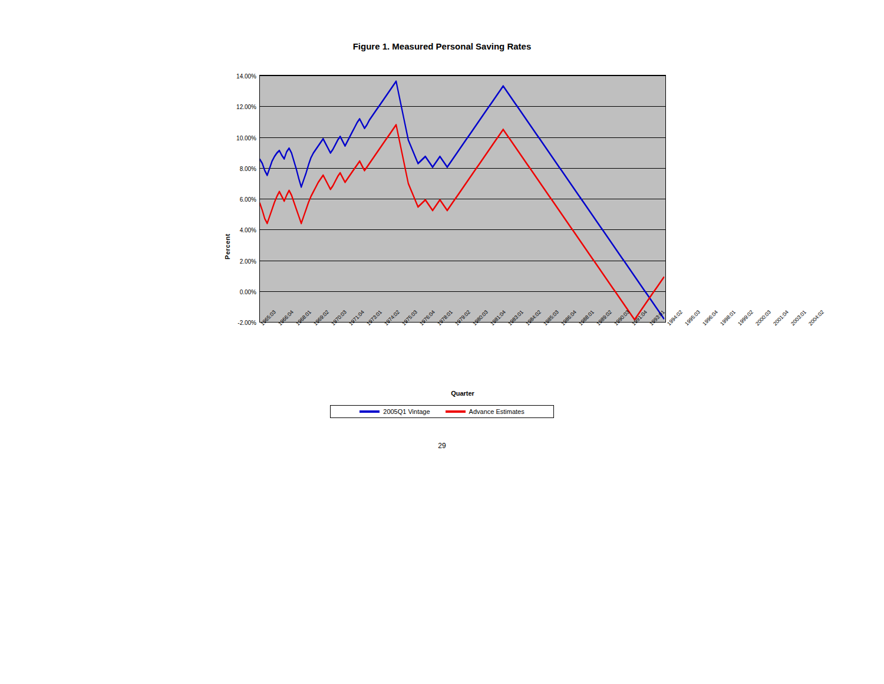Figure 1. Measured Personal Saving Rates
Percent
14.00%
12.00%
10.00%
8.00%
6.00%
4.00%
2.00%
0.00%
-2.00%
1965:03 1966:04 1968:01 1969:02 1970:03 1971:04 1973:01 1974:02 1975:03 1976:04 1978:01 1979:02 1980:03 1981:04 1983:01 1984:02 1985:03 1986:04 1988:01 1989:02 1990:03 1991:04 1993:01 1994:02 1995:03 1996:04 1998:01 1999:02 2000:03 2001:04 2003:01 2004:02
Quarter
2005Q1 Vintage Advance Estimates
29